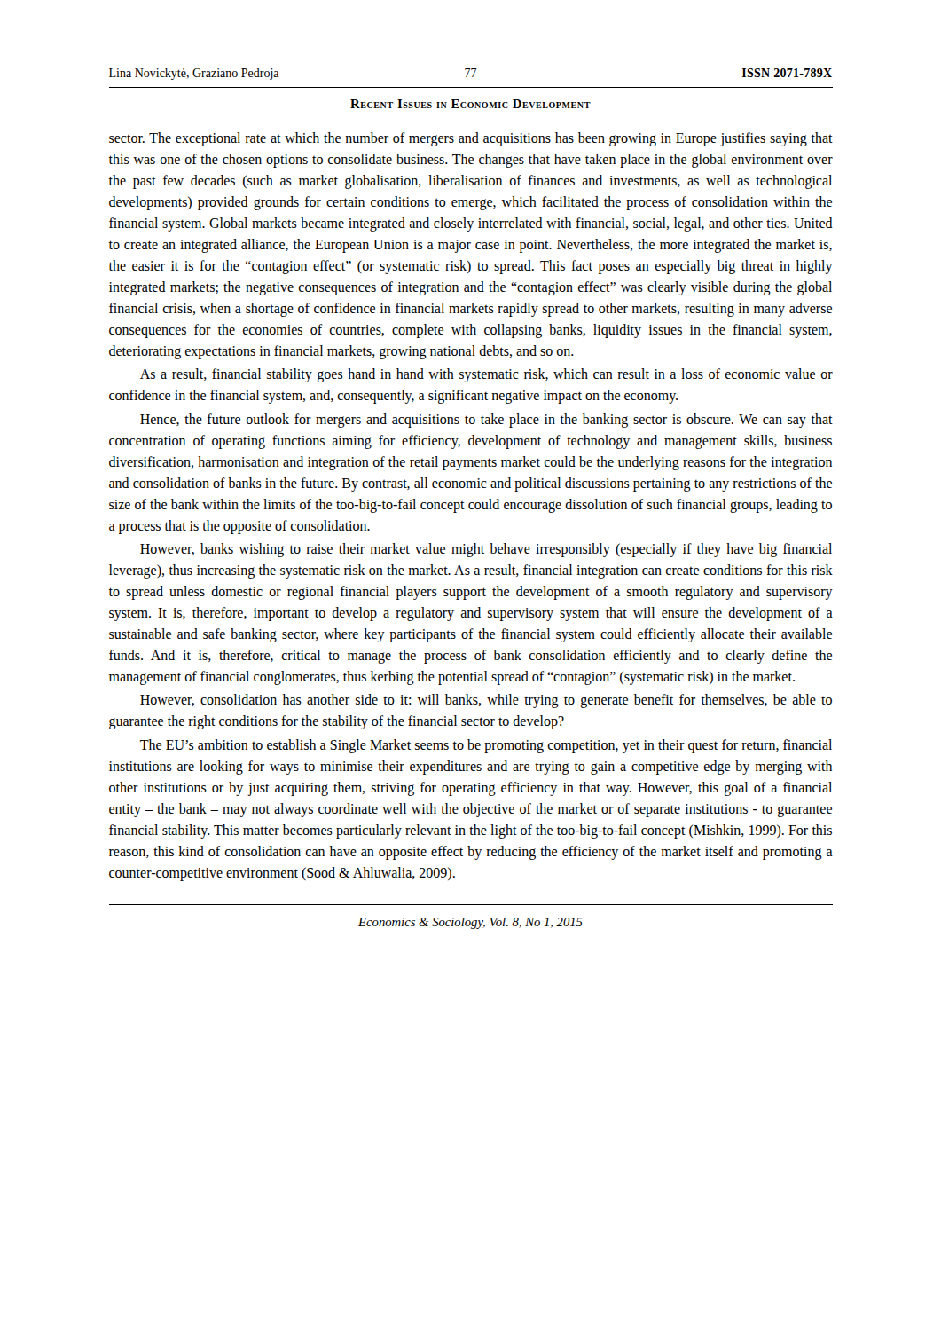Lina Novickytė, Graziano Pedroja
77
ISSN 2071-789X
Recent Issues in Economic Development
sector. The exceptional rate at which the number of mergers and acquisitions has been growing in Europe justifies saying that this was one of the chosen options to consolidate business. The changes that have taken place in the global environment over the past few decades (such as market globalisation, liberalisation of finances and investments, as well as technological developments) provided grounds for certain conditions to emerge, which facilitated the process of consolidation within the financial system. Global markets became integrated and closely interrelated with financial, social, legal, and other ties. United to create an integrated alliance, the European Union is a major case in point. Nevertheless, the more integrated the market is, the easier it is for the “contagion effect” (or systematic risk) to spread. This fact poses an especially big threat in highly integrated markets; the negative consequences of integration and the “contagion effect” was clearly visible during the global financial crisis, when a shortage of confidence in financial markets rapidly spread to other markets, resulting in many adverse consequences for the economies of countries, complete with collapsing banks, liquidity issues in the financial system, deteriorating expectations in financial markets, growing national debts, and so on.
As a result, financial stability goes hand in hand with systematic risk, which can result in a loss of economic value or confidence in the financial system, and, consequently, a significant negative impact on the economy.
Hence, the future outlook for mergers and acquisitions to take place in the banking sector is obscure. We can say that concentration of operating functions aiming for efficiency, development of technology and management skills, business diversification, harmonisation and integration of the retail payments market could be the underlying reasons for the integration and consolidation of banks in the future. By contrast, all economic and political discussions pertaining to any restrictions of the size of the bank within the limits of the too-big-to-fail concept could encourage dissolution of such financial groups, leading to a process that is the opposite of consolidation.
However, banks wishing to raise their market value might behave irresponsibly (especially if they have big financial leverage), thus increasing the systematic risk on the market. As a result, financial integration can create conditions for this risk to spread unless domestic or regional financial players support the development of a smooth regulatory and supervisory system. It is, therefore, important to develop a regulatory and supervisory system that will ensure the development of a sustainable and safe banking sector, where key participants of the financial system could efficiently allocate their available funds. And it is, therefore, critical to manage the process of bank consolidation efficiently and to clearly define the management of financial conglomerates, thus kerbing the potential spread of “contagion” (systematic risk) in the market.
However, consolidation has another side to it: will banks, while trying to generate benefit for themselves, be able to guarantee the right conditions for the stability of the financial sector to develop?
The EU’s ambition to establish a Single Market seems to be promoting competition, yet in their quest for return, financial institutions are looking for ways to minimise their expenditures and are trying to gain a competitive edge by merging with other institutions or by just acquiring them, striving for operating efficiency in that way. However, this goal of a financial entity – the bank – may not always coordinate well with the objective of the market or of separate institutions - to guarantee financial stability. This matter becomes particularly relevant in the light of the too-big-to-fail concept (Mishkin, 1999). For this reason, this kind of consolidation can have an opposite effect by reducing the efficiency of the market itself and promoting a counter-competitive environment (Sood & Ahluwalia, 2009).
Economics & Sociology, Vol. 8, No 1, 2015